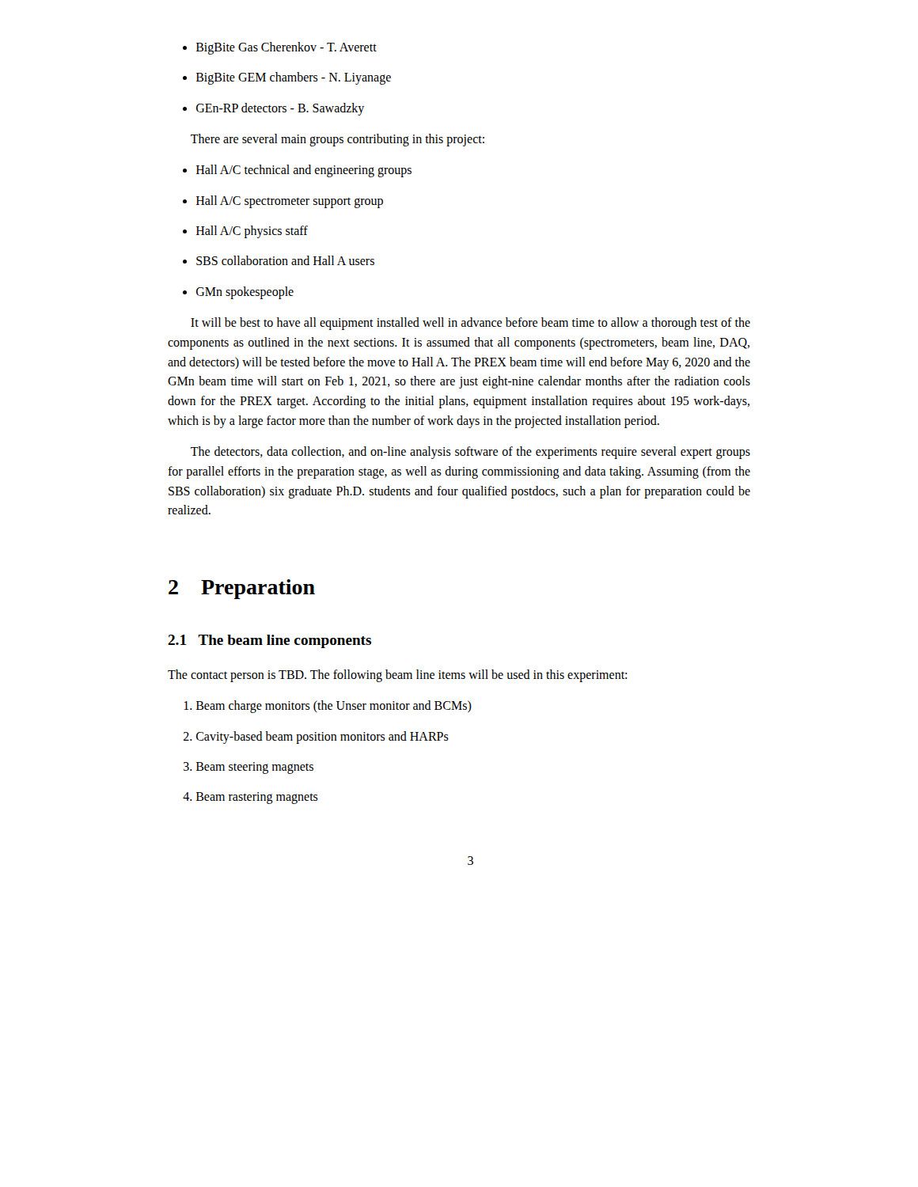BigBite Gas Cherenkov - T. Averett
BigBite GEM chambers - N. Liyanage
GEn-RP detectors - B. Sawadzky
There are several main groups contributing in this project:
Hall A/C technical and engineering groups
Hall A/C spectrometer support group
Hall A/C physics staff
SBS collaboration and Hall A users
GMn spokespeople
It will be best to have all equipment installed well in advance before beam time to allow a thorough test of the components as outlined in the next sections. It is assumed that all components (spectrometers, beam line, DAQ, and detectors) will be tested before the move to Hall A. The PREX beam time will end before May 6, 2020 and the GMn beam time will start on Feb 1, 2021, so there are just eight-nine calendar months after the radiation cools down for the PREX target. According to the initial plans, equipment installation requires about 195 work-days, which is by a large factor more than the number of work days in the projected installation period.
The detectors, data collection, and on-line analysis software of the experiments require several expert groups for parallel efforts in the preparation stage, as well as during commissioning and data taking. Assuming (from the SBS collaboration) six graduate Ph.D. students and four qualified postdocs, such a plan for preparation could be realized.
2 Preparation
2.1 The beam line components
The contact person is TBD. The following beam line items will be used in this experiment:
Beam charge monitors (the Unser monitor and BCMs)
Cavity-based beam position monitors and HARPs
Beam steering magnets
Beam rastering magnets
3